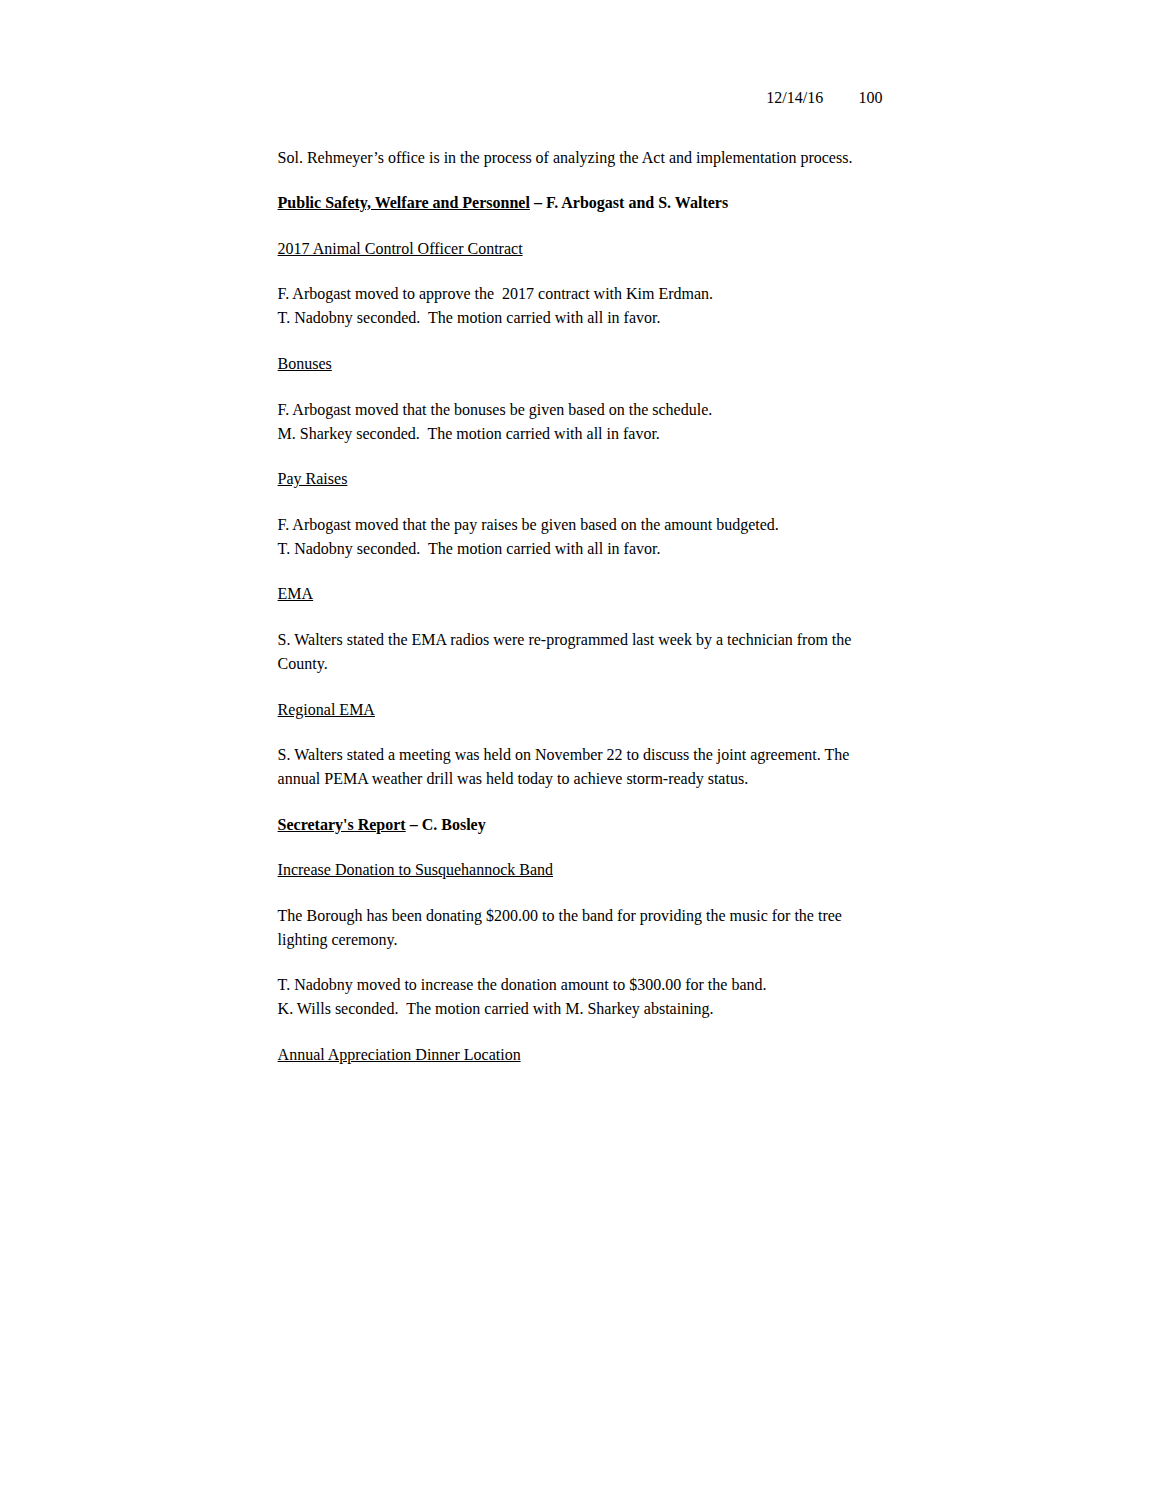12/14/16100
Sol. Rehmeyer’s office is in the process of analyzing the Act and implementation process.
Public Safety, Welfare and Personnel – F. Arbogast and S. Walters
2017 Animal Control Officer Contract
F. Arbogast moved to approve the 2017 contract with Kim Erdman. T. Nadobny seconded. The motion carried with all in favor.
Bonuses
F. Arbogast moved that the bonuses be given based on the schedule. M. Sharkey seconded. The motion carried with all in favor.
Pay Raises
F. Arbogast moved that the pay raises be given based on the amount budgeted. T. Nadobny seconded. The motion carried with all in favor.
EMA
S. Walters stated the EMA radios were re-programmed last week by a technician from the County.
Regional EMA
S. Walters stated a meeting was held on November 22 to discuss the joint agreement. The annual PEMA weather drill was held today to achieve storm-ready status.
Secretary's Report – C. Bosley
Increase Donation to Susquehannock Band
The Borough has been donating $200.00 to the band for providing the music for the tree lighting ceremony.
T. Nadobny moved to increase the donation amount to $300.00 for the band. K. Wills seconded. The motion carried with M. Sharkey abstaining.
Annual Appreciation Dinner Location